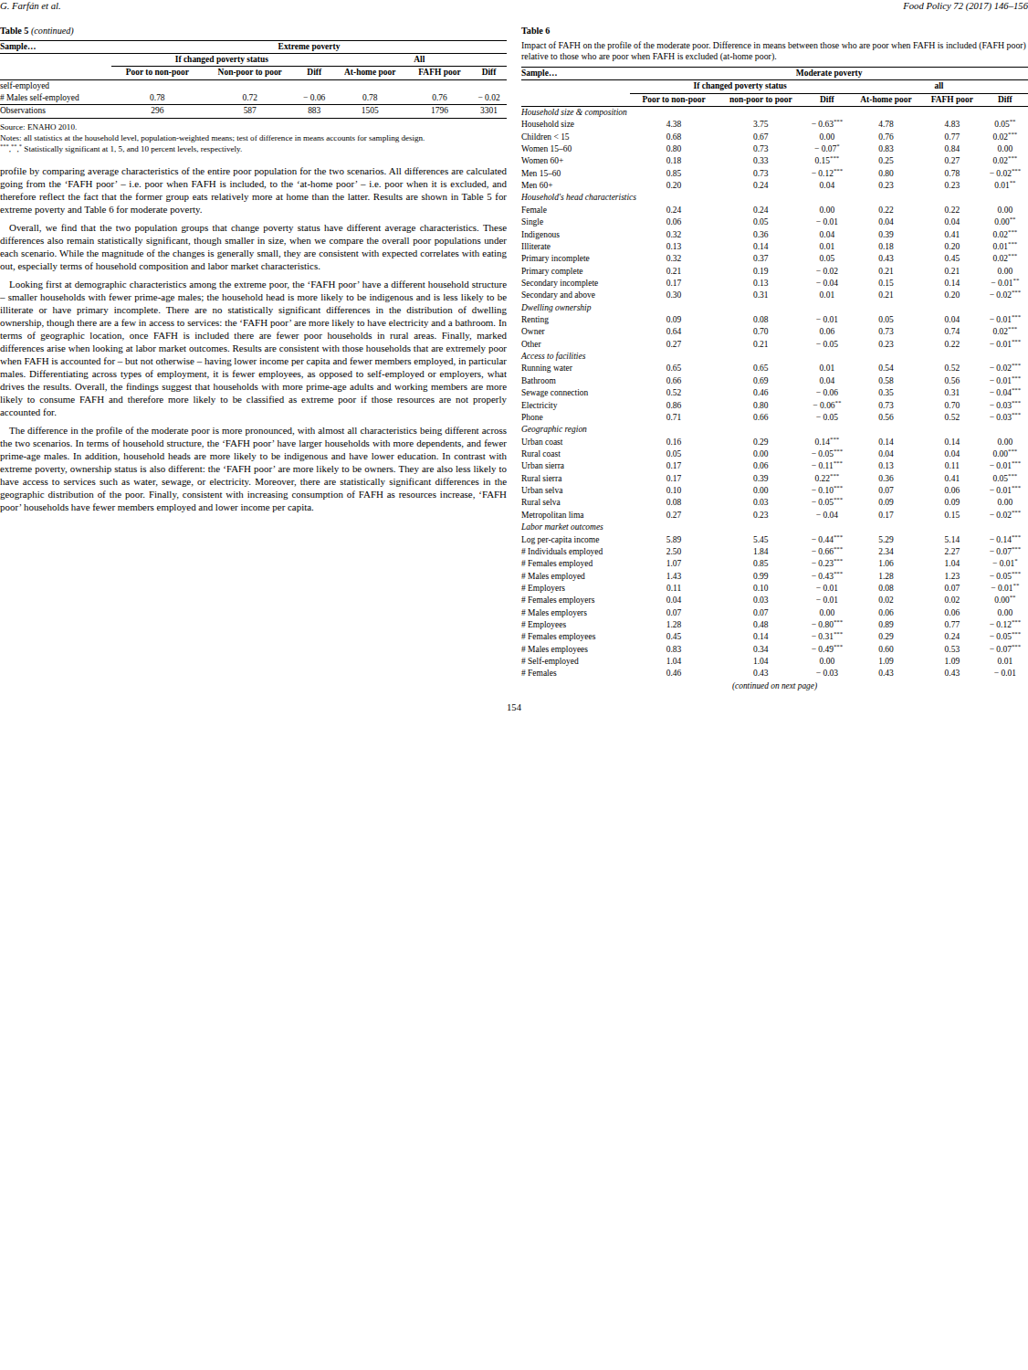G. Farfán et al.
Food Policy 72 (2017) 146–156
Table 5 (continued)
| Sample… | Extreme poverty |
| --- | --- |
| | If changed poverty status | All |
| | Poor to non-poor | Non-poor to poor | Diff | At-home poor | FAFH poor | Diff |
| self-employed | | | | | | |
| # Males self-employed | 0.78 | 0.72 | − 0.06 | 0.78 | 0.76 | − 0.02 |
| Observations | 296 | 587 | 883 | 1505 | 1796 | 3301 |
Source: ENAHO 2010.
Notes: all statistics at the household level, population-weighted means; test of difference in means accounts for sampling design.
***,**,* Statistically significant at 1, 5, and 10 percent levels, respectively.
profile by comparing average characteristics of the entire poor population for the two scenarios. All differences are calculated going from the ‘FAFH poor’ – i.e. poor when FAFH is included, to the ‘at-home poor’ – i.e. poor when it is excluded, and therefore reflect the fact that the former group eats relatively more at home than the latter. Results are shown in Table 5 for extreme poverty and Table 6 for moderate poverty.
Overall, we find that the two population groups that change poverty status have different average characteristics. These differences also remain statistically significant, though smaller in size, when we compare the overall poor populations under each scenario. While the magnitude of the changes is generally small, they are consistent with expected correlates with eating out, especially terms of household composition and labor market characteristics.
Looking first at demographic characteristics among the extreme poor, the ‘FAFH poor’ have a different household structure – smaller households with fewer prime-age males; the household head is more likely to be indigenous and is less likely to be illiterate or have primary incomplete. There are no statistically significant differences in the distribution of dwelling ownership, though there are a few in access to services: the ‘FAFH poor’ are more likely to have electricity and a bathroom. In terms of geographic location, once FAFH is included there are fewer poor households in rural areas. Finally, marked differences arise when looking at labor market outcomes. Results are consistent with those households that are extremely poor when FAFH is accounted for – but not otherwise – having lower income per capita and fewer members employed, in particular males. Differentiating across types of employment, it is fewer employees, as opposed to self-employed or employers, what drives the results. Overall, the findings suggest that households with more prime-age adults and working members are more likely to consume FAFH and therefore more likely to be classified as extreme poor if those resources are not properly accounted for.
The difference in the profile of the moderate poor is more pronounced, with almost all characteristics being different across the two scenarios. In terms of household structure, the ‘FAFH poor’ have larger households with more dependents, and fewer prime-age males. In addition, household heads are more likely to be indigenous and have lower education. In contrast with extreme poverty, ownership status is also different: the ‘FAFH poor’ are more likely to be owners. They are also less likely to have access to services such as water, sewage, or electricity. Moreover, there are statistically significant differences in the geographic distribution of the poor. Finally, consistent with increasing consumption of FAFH as resources increase, ‘FAFH poor’ households have fewer members employed and lower income per capita.
Table 6
Impact of FAFH on the profile of the moderate poor. Difference in means between those who are poor when FAFH is included (FAFH poor) relative to those who are poor when FAFH is excluded (at-home poor).
| Sample… | Moderate poverty |
| --- | --- |
| | If changed poverty status | all |
| | Poor to non-poor | non-poor to poor | Diff | At-home poor | FAFH poor | Diff |
| Household size & composition |
| Household size | 4.38 | 3.75 | − 0.63 *** | 4.78 | 4.83 | 0.05 ** |
| Children < 15 | 0.68 | 0.67 | 0.00 | 0.76 | 0.77 | 0.02 *** |
| Women 15–60 | 0.80 | 0.73 | − 0.07 * | 0.83 | 0.84 | 0.00 |
| Women 60+ | 0.18 | 0.33 | 0.15 *** | 0.25 | 0.27 | 0.02 *** |
| Men 15–60 | 0.85 | 0.73 | − 0.12 *** | 0.80 | 0.78 | − 0.02 *** |
| Men 60+ | 0.20 | 0.24 | 0.04 | 0.23 | 0.23 | 0.01 ** |
| Household's head characteristics |
| Female | 0.24 | 0.24 | 0.00 | 0.22 | 0.22 | 0.00 |
| Single | 0.06 | 0.05 | − 0.01 | 0.04 | 0.04 | 0.00 ** |
| Indigenous | 0.32 | 0.36 | 0.04 | 0.39 | 0.41 | 0.02 *** |
| Illiterate | 0.13 | 0.14 | 0.01 | 0.18 | 0.20 | 0.01 *** |
| Primary incomplete | 0.32 | 0.37 | 0.05 | 0.43 | 0.45 | 0.02 *** |
| Primary complete | 0.21 | 0.19 | − 0.02 | 0.21 | 0.21 | 0.00 |
| Secondary incomplete | 0.17 | 0.13 | − 0.04 | 0.15 | 0.14 | − 0.01 ** |
| Secondary and above | 0.30 | 0.31 | 0.01 | 0.21 | 0.20 | − 0.02 *** |
| Dwelling ownership |
| Renting | 0.09 | 0.08 | − 0.01 | 0.05 | 0.04 | − 0.01 *** |
| Owner | 0.64 | 0.70 | 0.06 | 0.73 | 0.74 | 0.02 *** |
| Other | 0.27 | 0.21 | − 0.05 | 0.23 | 0.22 | − 0.01 *** |
| Access to facilities |
| Running water | 0.65 | 0.65 | 0.01 | 0.54 | 0.52 | − 0.02 *** |
| Bathroom | 0.66 | 0.69 | 0.04 | 0.58 | 0.56 | − 0.01 *** |
| Sewage connection | 0.52 | 0.46 | − 0.06 | 0.35 | 0.31 | − 0.04 *** |
| Electricity | 0.86 | 0.80 | − 0.06 ** | 0.73 | 0.70 | − 0.03 *** |
| Phone | 0.71 | 0.66 | − 0.05 | 0.56 | 0.52 | − 0.03 *** |
| Geographic region |
| Urban coast | 0.16 | 0.29 | 0.14 *** | 0.14 | 0.14 | 0.00 |
| Rural coast | 0.05 | 0.00 | − 0.05 *** | 0.04 | 0.04 | 0.00 *** |
| Urban sierra | 0.17 | 0.06 | − 0.11 *** | 0.13 | 0.11 | − 0.01 *** |
| Rural sierra | 0.17 | 0.39 | 0.22 *** | 0.36 | 0.41 | 0.05 *** |
| Urban selva | 0.10 | 0.00 | − 0.10 *** | 0.07 | 0.06 | − 0.01 *** |
| Rural selva | 0.08 | 0.03 | − 0.05 *** | 0.09 | 0.09 | 0.00 |
| Metropolitan lima | 0.27 | 0.23 | − 0.04 | 0.17 | 0.15 | − 0.02 *** |
| Labor market outcomes |
| Log per-capita income | 5.89 | 5.45 | − 0.44 *** | 5.29 | 5.14 | − 0.14 *** |
| # Individuals employed | 2.50 | 1.84 | − 0.66 *** | 2.34 | 2.27 | − 0.07 *** |
| # Females employed | 1.07 | 0.85 | − 0.23 *** | 1.06 | 1.04 | − 0.01 * |
| # Males employed | 1.43 | 0.99 | − 0.43 *** | 1.28 | 1.23 | − 0.05 *** |
| # Employers | 0.11 | 0.10 | − 0.01 | 0.08 | 0.07 | − 0.01 ** |
| # Females employers | 0.04 | 0.03 | − 0.01 | 0.02 | 0.02 | 0.00 ** |
| # Males employers | 0.07 | 0.07 | 0.00 | 0.06 | 0.06 | 0.00 |
| # Employees | 1.28 | 0.48 | − 0.80 *** | 0.89 | 0.77 | − 0.12 *** |
| # Females employees | 0.45 | 0.14 | − 0.31 *** | 0.29 | 0.24 | − 0.05 *** |
| # Males employees | 0.83 | 0.34 | − 0.49 *** | 0.60 | 0.53 | − 0.07 *** |
| # Self-employed | 1.04 | 1.04 | 0.00 | 1.09 | 1.09 | 0.01 |
| # Females | 0.46 | 0.43 | − 0.03 | 0.43 | 0.43 | − 0.01 |
| (continued on next page) |
154